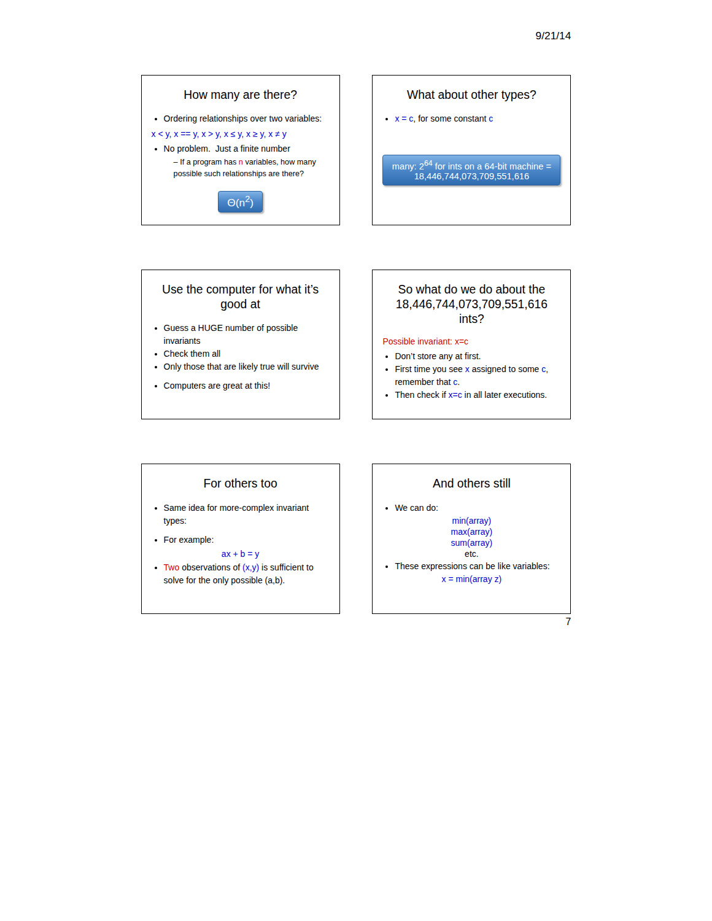9/21/14
How many are there?
Ordering relationships over two variables:
x < y, x == y, x > y, x ≤ y, x ≥ y, x ≠ y
No problem. Just a finite number
If a program has n variables, how many possible such relationships are there?
Θ(n2)
What about other types?
x = c, for some constant c
many: 264 for ints on a 64-bit machine = 18,446,744,073,709,551,616
Use the computer for what it’s good at
Guess a HUGE number of possible invariants
Check them all
Only those that are likely true will survive
Computers are great at this!
So what do we do about the 18,446,744,073,709,551,616 ints?
Possible invariant: x=c
Don’t store any at first.
First time you see x assigned to some c, remember that c.
Then check if x=c in all later executions.
For others too
Same idea for more-complex invariant types:
For example:
ax + b = y
Two observations of (x,y) is sufficient to solve for the only possible (a,b).
And others still
We can do:
min(array)
max(array)
sum(array)
etc.
These expressions can be like variables:
x = min(array z)
7